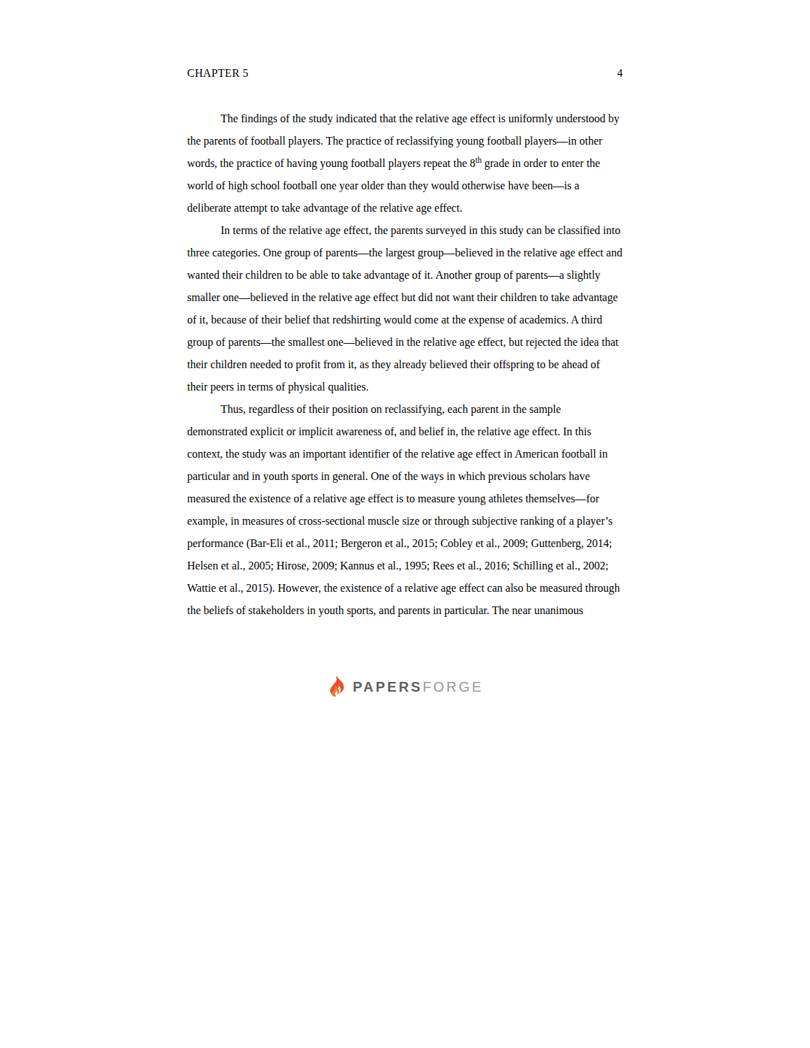Chapter 5 4
The findings of the study indicated that the relative age effect is uniformly understood by the parents of football players. The practice of reclassifying young football players—in other words, the practice of having young football players repeat the 8th grade in order to enter the world of high school football one year older than they would otherwise have been—is a deliberate attempt to take advantage of the relative age effect.
In terms of the relative age effect, the parents surveyed in this study can be classified into three categories. One group of parents—the largest group—believed in the relative age effect and wanted their children to be able to take advantage of it. Another group of parents—a slightly smaller one—believed in the relative age effect but did not want their children to take advantage of it, because of their belief that redshirting would come at the expense of academics. A third group of parents—the smallest one—believed in the relative age effect, but rejected the idea that their children needed to profit from it, as they already believed their offspring to be ahead of their peers in terms of physical qualities.
Thus, regardless of their position on reclassifying, each parent in the sample demonstrated explicit or implicit awareness of, and belief in, the relative age effect. In this context, the study was an important identifier of the relative age effect in American football in particular and in youth sports in general. One of the ways in which previous scholars have measured the existence of a relative age effect is to measure young athletes themselves—for example, in measures of cross-sectional muscle size or through subjective ranking of a player’s performance (Bar-Eli et al., 2011; Bergeron et al., 2015; Cobley et al., 2009; Guttenberg, 2014; Helsen et al., 2005; Hirose, 2009; Kannus et al., 1995; Rees et al., 2016; Schilling et al., 2002; Wattie et al., 2015). However, the existence of a relative age effect can also be measured through the beliefs of stakeholders in youth sports, and parents in particular. The near unanimous
PAPERS FORGE